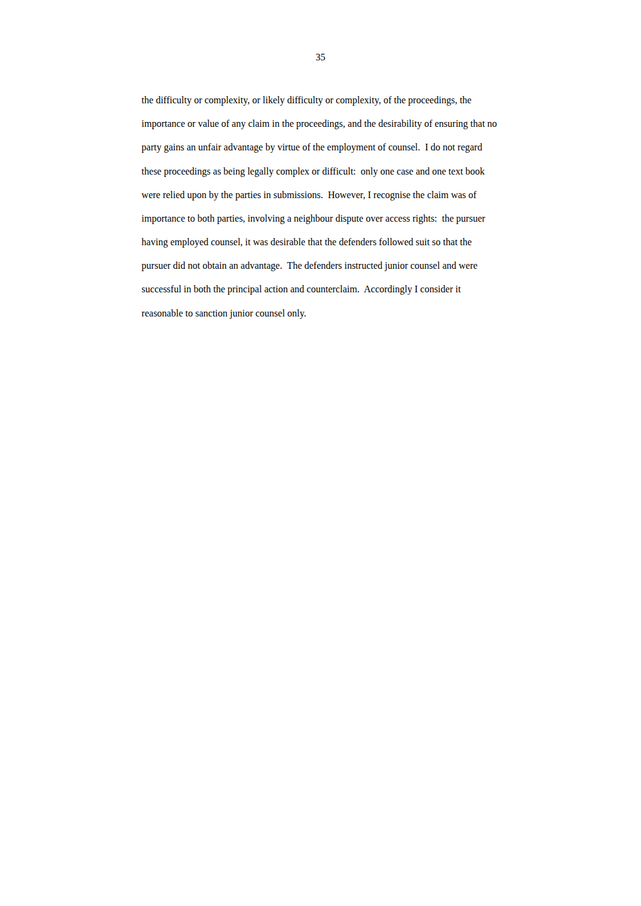35
the difficulty or complexity, or likely difficulty or complexity, of the proceedings, the importance or value of any claim in the proceedings, and the desirability of ensuring that no party gains an unfair advantage by virtue of the employment of counsel. I do not regard these proceedings as being legally complex or difficult: only one case and one text book were relied upon by the parties in submissions. However, I recognise the claim was of importance to both parties, involving a neighbour dispute over access rights: the pursuer having employed counsel, it was desirable that the defenders followed suit so that the pursuer did not obtain an advantage. The defenders instructed junior counsel and were successful in both the principal action and counterclaim. Accordingly I consider it reasonable to sanction junior counsel only.